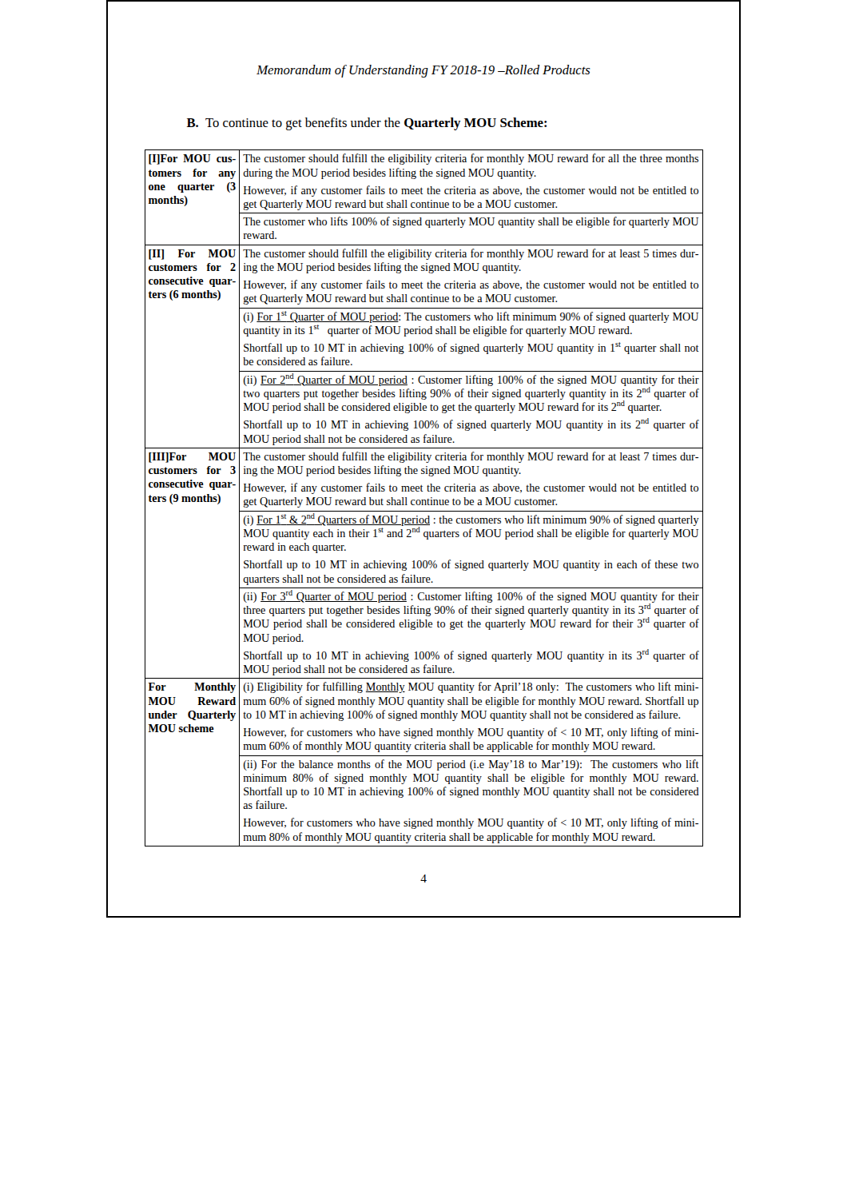Memorandum of Understanding FY 2018-19 –Rolled Products
B. To continue to get benefits under the Quarterly MOU Scheme:
| [I]For MOU customers for any one quarter (3 months) | The customer should fulfill the eligibility criteria for monthly MOU reward for all the three months during the MOU period besides lifting the signed MOU quantity. However, if any customer fails to meet the criteria as above, the customer would not be entitled to get Quarterly MOU reward but shall continue to be a MOU customer. |
| The customer who lifts 100% of signed quarterly MOU quantity shall be eligible for quarterly MOU reward. |
| [II] For MOU customers for 2 consecutive quarters (6 months) | The customer should fulfill the eligibility criteria for monthly MOU reward for at least 5 times during the MOU period besides lifting the signed MOU quantity. However, if any customer fails to meet the criteria as above, the customer would not be entitled to get Quarterly MOU reward but shall continue to be a MOU customer. |
| (i) For 1 st Quarter of MOU period : The customers who lift minimum 90% of signed quarterly MOU quantity in its 1 st quarter of MOU period shall be eligible for quarterly MOU reward. Shortfall up to 10 MT in achieving 100% of signed quarterly MOU quantity in 1 st quarter shall not be considered as failure. |
| (ii) For 2 nd Quarter of MOU period : Customer lifting 100% of the signed MOU quantity for their two quarters put together besides lifting 90% of their signed quarterly quantity in its 2 nd quarter of MOU period shall be considered eligible to get the quarterly MOU reward for its 2 nd quarter. Shortfall up to 10 MT in achieving 100% of signed quarterly MOU quantity in its 2 nd quarter of MOU period shall not be considered as failure. |
| [III]For MOU customers for 3 consecutive quarters (9 months) | The customer should fulfill the eligibility criteria for monthly MOU reward for at least 7 times during the MOU period besides lifting the signed MOU quantity. However, if any customer fails to meet the criteria as above, the customer would not be entitled to get Quarterly MOU reward but shall continue to be a MOU customer. |
| (i) For 1 st & 2 nd Quarters of MOU period : the customers who lift minimum 90% of signed quarterly MOU quantity each in their 1 st and 2 nd quarters of MOU period shall be eligible for quarterly MOU reward in each quarter. Shortfall up to 10 MT in achieving 100% of signed quarterly MOU quantity in each of these two quarters shall not be considered as failure. |
| (ii) For 3 rd Quarter of MOU period : Customer lifting 100% of the signed MOU quantity for their three quarters put together besides lifting 90% of their signed quarterly quantity in its 3 rd quarter of MOU period shall be considered eligible to get the quarterly MOU reward for their 3 rd quarter of MOU period. Shortfall up to 10 MT in achieving 100% of signed quarterly MOU quantity in its 3 rd quarter of MOU period shall not be considered as failure. |
| For Monthly MOU Reward under Quarterly MOU scheme | (i) Eligibility for fulfilling Monthly MOU quantity for April’18 only: The customers who lift minimum 60% of signed monthly MOU quantity shall be eligible for monthly MOU reward. Shortfall up to 10 MT in achieving 100% of signed monthly MOU quantity shall not be considered as failure. However, for customers who have signed monthly MOU quantity of < 10 MT, only lifting of minimum 60% of monthly MOU quantity criteria shall be applicable for monthly MOU reward. |
| (ii) For the balance months of the MOU period (i.e May’18 to Mar’19): The customers who lift minimum 80% of signed monthly MOU quantity shall be eligible for monthly MOU reward. Shortfall up to 10 MT in achieving 100% of signed monthly MOU quantity shall not be considered as failure. However, for customers who have signed monthly MOU quantity of < 10 MT, only lifting of minimum 80% of monthly MOU quantity criteria shall be applicable for monthly MOU reward. |
4